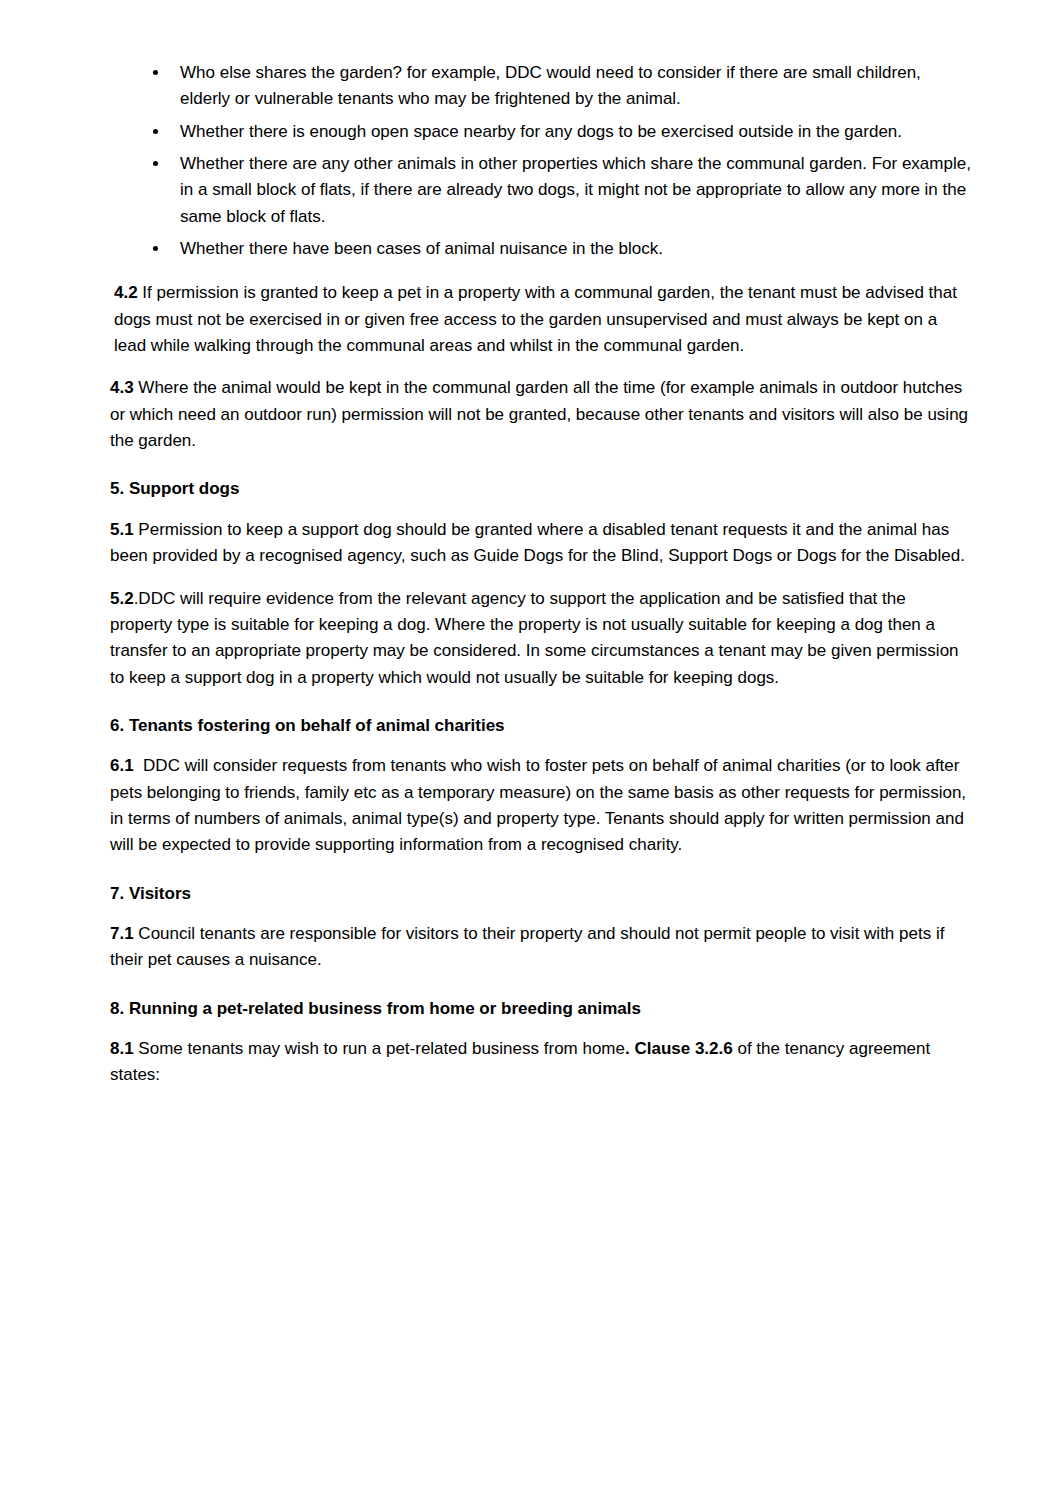Who else shares the garden? for example, DDC would need to consider if there are small children, elderly or vulnerable tenants who may be frightened by the animal.
Whether there is enough open space nearby for any dogs to be exercised outside in the garden.
Whether there are any other animals in other properties which share the communal garden. For example, in a small block of flats, if there are already two dogs, it might not be appropriate to allow any more in the same block of flats.
Whether there have been cases of animal nuisance in the block.
4.2 If permission is granted to keep a pet in a property with a communal garden, the tenant must be advised that dogs must not be exercised in or given free access to the garden unsupervised and must always be kept on a lead while walking through the communal areas and whilst in the communal garden.
4.3 Where the animal would be kept in the communal garden all the time (for example animals in outdoor hutches or which need an outdoor run) permission will not be granted, because other tenants and visitors will also be using the garden.
5. Support dogs
5.1 Permission to keep a support dog should be granted where a disabled tenant requests it and the animal has been provided by a recognised agency, such as Guide Dogs for the Blind, Support Dogs or Dogs for the Disabled.
5.2.DDC will require evidence from the relevant agency to support the application and be satisfied that the property type is suitable for keeping a dog. Where the property is not usually suitable for keeping a dog then a transfer to an appropriate property may be considered. In some circumstances a tenant may be given permission to keep a support dog in a property which would not usually be suitable for keeping dogs.
6. Tenants fostering on behalf of animal charities
6.1 DDC will consider requests from tenants who wish to foster pets on behalf of animal charities (or to look after pets belonging to friends, family etc as a temporary measure) on the same basis as other requests for permission, in terms of numbers of animals, animal type(s) and property type. Tenants should apply for written permission and will be expected to provide supporting information from a recognised charity.
7. Visitors
7.1 Council tenants are responsible for visitors to their property and should not permit people to visit with pets if their pet causes a nuisance.
8. Running a pet-related business from home or breeding animals
8.1 Some tenants may wish to run a pet-related business from home. Clause 3.2.6 of the tenancy agreement states: